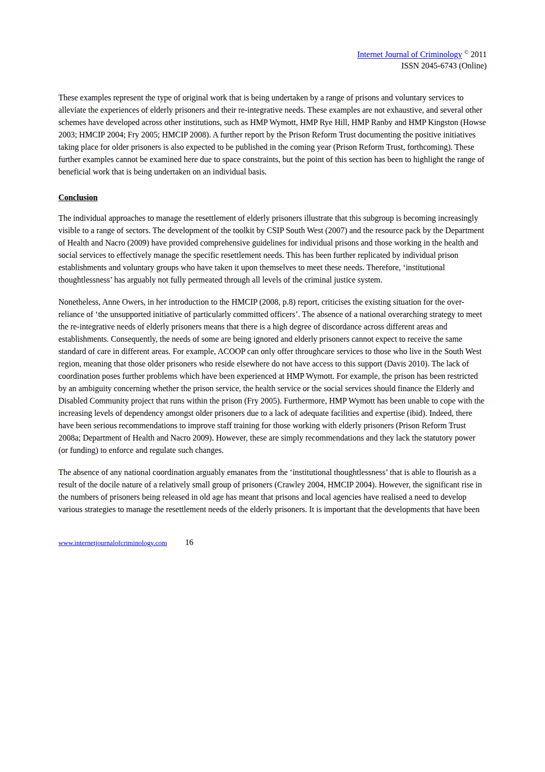Internet Journal of Criminology © 2011
ISSN 2045-6743 (Online)
These examples represent the type of original work that is being undertaken by a range of prisons and voluntary services to alleviate the experiences of elderly prisoners and their re-integrative needs. These examples are not exhaustive, and several other schemes have developed across other institutions, such as HMP Wymott, HMP Rye Hill, HMP Ranby and HMP Kingston (Howse 2003; HMCIP 2004; Fry 2005; HMCIP 2008). A further report by the Prison Reform Trust documenting the positive initiatives taking place for older prisoners is also expected to be published in the coming year (Prison Reform Trust, forthcoming). These further examples cannot be examined here due to space constraints, but the point of this section has been to highlight the range of beneficial work that is being undertaken on an individual basis.
Conclusion
The individual approaches to manage the resettlement of elderly prisoners illustrate that this subgroup is becoming increasingly visible to a range of sectors. The development of the toolkit by CSIP South West (2007) and the resource pack by the Department of Health and Nacro (2009) have provided comprehensive guidelines for individual prisons and those working in the health and social services to effectively manage the specific resettlement needs. This has been further replicated by individual prison establishments and voluntary groups who have taken it upon themselves to meet these needs. Therefore, ‘institutional thoughtlessness’ has arguably not fully permeated through all levels of the criminal justice system.
Nonetheless, Anne Owers, in her introduction to the HMCIP (2008, p.8) report, criticises the existing situation for the over-reliance of ‘the unsupported initiative of particularly committed officers’. The absence of a national overarching strategy to meet the re-integrative needs of elderly prisoners means that there is a high degree of discordance across different areas and establishments. Consequently, the needs of some are being ignored and elderly prisoners cannot expect to receive the same standard of care in different areas. For example, ACOOP can only offer throughcare services to those who live in the South West region, meaning that those older prisoners who reside elsewhere do not have access to this support (Davis 2010). The lack of coordination poses further problems which have been experienced at HMP Wymott. For example, the prison has been restricted by an ambiguity concerning whether the prison service, the health service or the social services should finance the Elderly and Disabled Community project that runs within the prison (Fry 2005). Furthermore, HMP Wymott has been unable to cope with the increasing levels of dependency amongst older prisoners due to a lack of adequate facilities and expertise (ibid). Indeed, there have been serious recommendations to improve staff training for those working with elderly prisoners (Prison Reform Trust 2008a; Department of Health and Nacro 2009). However, these are simply recommendations and they lack the statutory power (or funding) to enforce and regulate such changes.
The absence of any national coordination arguably emanates from the ‘institutional thoughtlessness’ that is able to flourish as a result of the docile nature of a relatively small group of prisoners (Crawley 2004, HMCIP 2004). However, the significant rise in the numbers of prisoners being released in old age has meant that prisons and local agencies have realised a need to develop various strategies to manage the resettlement needs of the elderly prisoners. It is important that the developments that have been
www.internetjournalofcriminology.com 16